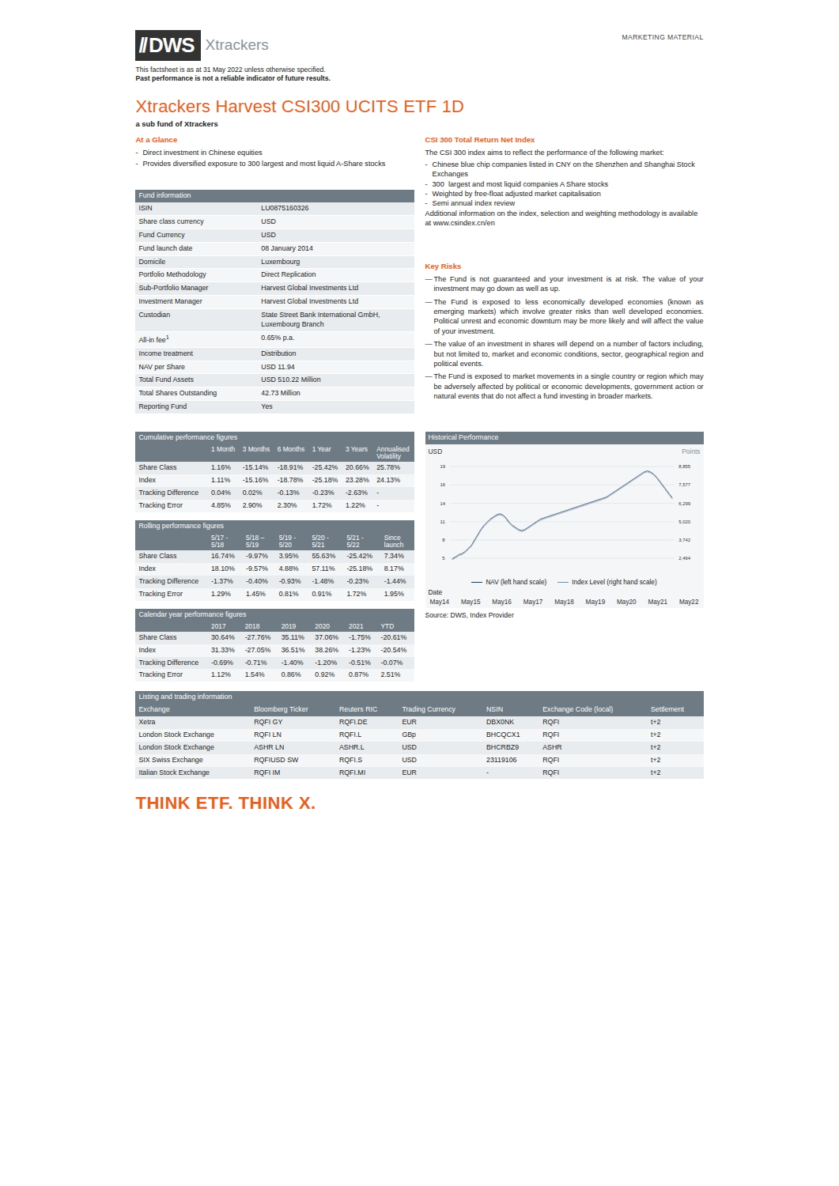//DWS
Xtrackers
MARKETING MATERIAL
This factsheet is as at 31 May 2022 unless otherwise specified.
Past performance is not a reliable indicator of future results.
Xtrackers Harvest CSI300 UCITS ETF 1D
a sub fund of Xtrackers
At a Glance
Direct investment in Chinese equities
Provides diversified exposure to 300 largest and most liquid A-Share stocks
Fund information
| ISIN | LU0875160326 |
| Share class currency | USD |
| Fund Currency | USD |
| Fund launch date | 08 January 2014 |
| Domicile | Luxembourg |
| Portfolio Methodology | Direct Replication |
| Sub-Portfolio Manager | Harvest Global Investments Ltd |
| Investment Manager | Harvest Global Investments Ltd |
| Custodian | State Street Bank International GmbH, Luxembourg Branch |
| All-in fee 1 | 0.65% p.a. |
| Income treatment | Distribution |
| NAV per Share | USD 11.94 |
| Total Fund Assets | USD 510.22 Million |
| Total Shares Outstanding | 42.73 Million |
| Reporting Fund | Yes |
CSI 300 Total Return Net Index
The CSI 300 index aims to reflect the performance of the following market:
Chinese blue chip companies listed in CNY on the Shenzhen and Shanghai Stock Exchanges
300 largest and most liquid companies A Share stocks
Weighted by free-float adjusted market capitalisation
Semi annual index review
Additional information on the index, selection and weighting methodology is available at www.csindex.cn/en
Key Risks
The Fund is not guaranteed and your investment is at risk. The value of your investment may go down as well as up.
The Fund is exposed to less economically developed economies (known as emerging markets) which involve greater risks than well developed economies. Political unrest and economic downturn may be more likely and will affect the value of your investment.
The value of an investment in shares will depend on a number of factors including, but not limited to, market and economic conditions, sector, geographical region and political events.
The Fund is exposed to market movements in a single country or region which may be adversely affected by political or economic developments, government action or natural events that do not affect a fund investing in broader markets.
Cumulative performance figures
| | 1 Month | 3 Months | 6 Months | 1 Year | 3 Years | Annualised Volatility |
| --- | --- | --- | --- | --- | --- | --- |
| Share Class | 1.16% | -15.14% | -18.91% | -25.42% | 20.66% | 25.78% |
| Index | 1.11% | -15.16% | -18.78% | -25.18% | 23.28% | 24.13% |
| Tracking Difference | 0.04% | 0.02% | -0.13% | -0.23% | -2.63% | - |
| Tracking Error | 4.85% | 2.90% | 2.30% | 1.72% | 1.22% | - |
Rolling performance figures
| | 5/17 - 5/18 | 5/18 – 5/19 | 5/19 - 5/20 | 5/20 - 5/21 | 5/21 - 5/22 | Since launch |
| --- | --- | --- | --- | --- | --- | --- |
| Share Class | 16.74% | -9.97% | 3.95% | 55.63% | -25.42% | 7.34% |
| Index | 18.10% | -9.57% | 4.88% | 57.11% | -25.18% | 8.17% |
| Tracking Difference | -1.37% | -0.40% | -0.93% | -1.48% | -0.23% | -1.44% |
| Tracking Error | 1.29% | 1.45% | 0.81% | 0.91% | 1.72% | 1.95% |
Calendar year performance figures
| | 2017 | 2018 | 2019 | 2020 | 2021 | YTD |
| --- | --- | --- | --- | --- | --- | --- |
| Share Class | 30.64% | -27.76% | 35.11% | 37.06% | -1.75% | -20.61% |
| Index | 31.33% | -27.05% | 36.51% | 38.26% | -1.23% | -20.54% |
| Tracking Difference | -0.69% | -0.71% | -1.40% | -1.20% | -0.51% | -0.07% |
| Tracking Error | 1.12% | 1.54% | 0.86% | 0.92% | 0.87% | 2.51% |
Historical Performance
USD
Points
19 16 14 11 8 5 8,855 7,577 6,299 5,020 3,742 2,464
NAV (left hand scale) Index Level (right hand scale)
Date
May14 May15 May16 May17 May18 May19 May20 May21 May22
Source: DWS, Index Provider
Listing and trading information
| Exchange | Bloomberg Ticker | Reuters RIC | Trading Currency | NSIN | Exchange Code (local) | Settlement |
| --- | --- | --- | --- | --- | --- | --- |
| Xetra | RQFI GY | RQFI.DE | EUR | DBX0NK | RQFI | t+2 |
| London Stock Exchange | RQFI LN | RQFI.L | GBp | BHCQCX1 | RQFI | t+2 |
| London Stock Exchange | ASHR LN | ASHR.L | USD | BHCRBZ9 | ASHR | t+2 |
| SIX Swiss Exchange | RQFIUSD SW | RQFI.S | USD | 23119106 | RQFI | t+2 |
| Italian Stock Exchange | RQFI IM | RQFI.MI | EUR | - | RQFI | t+2 |
THINK ETF. THINK X.